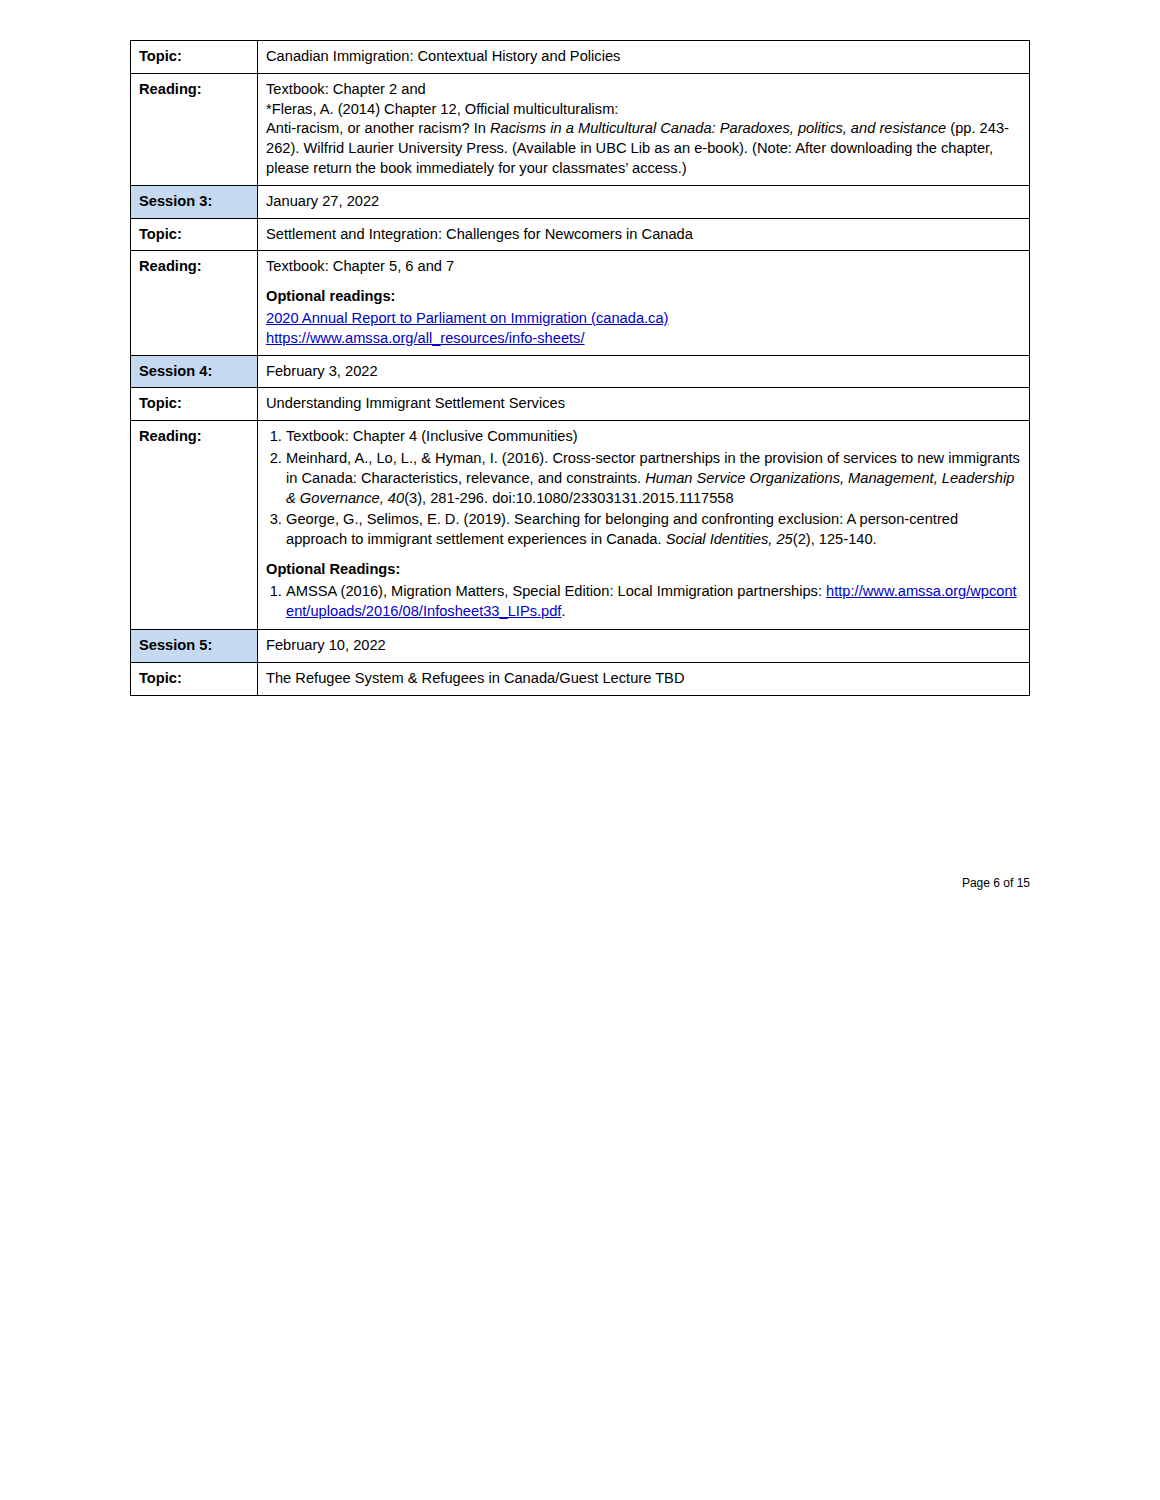| Topic: | Canadian Immigration: Contextual History and Policies |
| Reading: | Textbook: Chapter 2 and *Fleras, A. (2014) Chapter 12, Official multiculturalism: Anti-racism, or another racism? In Racisms in a Multicultural Canada: Paradoxes, politics, and resistance (pp. 243-262). Wilfrid Laurier University Press. (Available in UBC Lib as an e-book). (Note: After downloading the chapter, please return the book immediately for your classmates’ access.) |
| Session 3: | January 27, 2022 |
| Topic: | Settlement and Integration: Challenges for Newcomers in Canada |
| Reading: | Textbook: Chapter 5, 6 and 7 Optional readings: 2020 Annual Report to Parliament on Immigration (canada.ca) https://www.amssa.org/all_resources/info-sheets/ |
| Session 4: | February 3, 2022 |
| Topic: | Understanding Immigrant Settlement Services |
| Reading: | Textbook: Chapter 4 (Inclusive Communities) Meinhard, A., Lo, L., & Hyman, I. (2016). Cross-sector partnerships in the provision of services to new immigrants in Canada: Characteristics, relevance, and constraints. Human Service Organizations, Management, Leadership & Governance, 40 (3), 281-296. doi:10.1080/23303131.2015.1117558 George, G., Selimos, E. D. (2019). Searching for belonging and confronting exclusion: A person-centred approach to immigrant settlement experiences in Canada. Social Identities, 25 (2), 125-140. Optional Readings: AMSSA (2016), Migration Matters, Special Edition: Local Immigration partnerships: http://www.amssa.org/wpcontent/uploads/2016/08/Infosheet33_LIPs.pdf . |
| Session 5: | February 10, 2022 |
| Topic: | The Refugee System & Refugees in Canada/Guest Lecture TBD |
Page 6 of 15